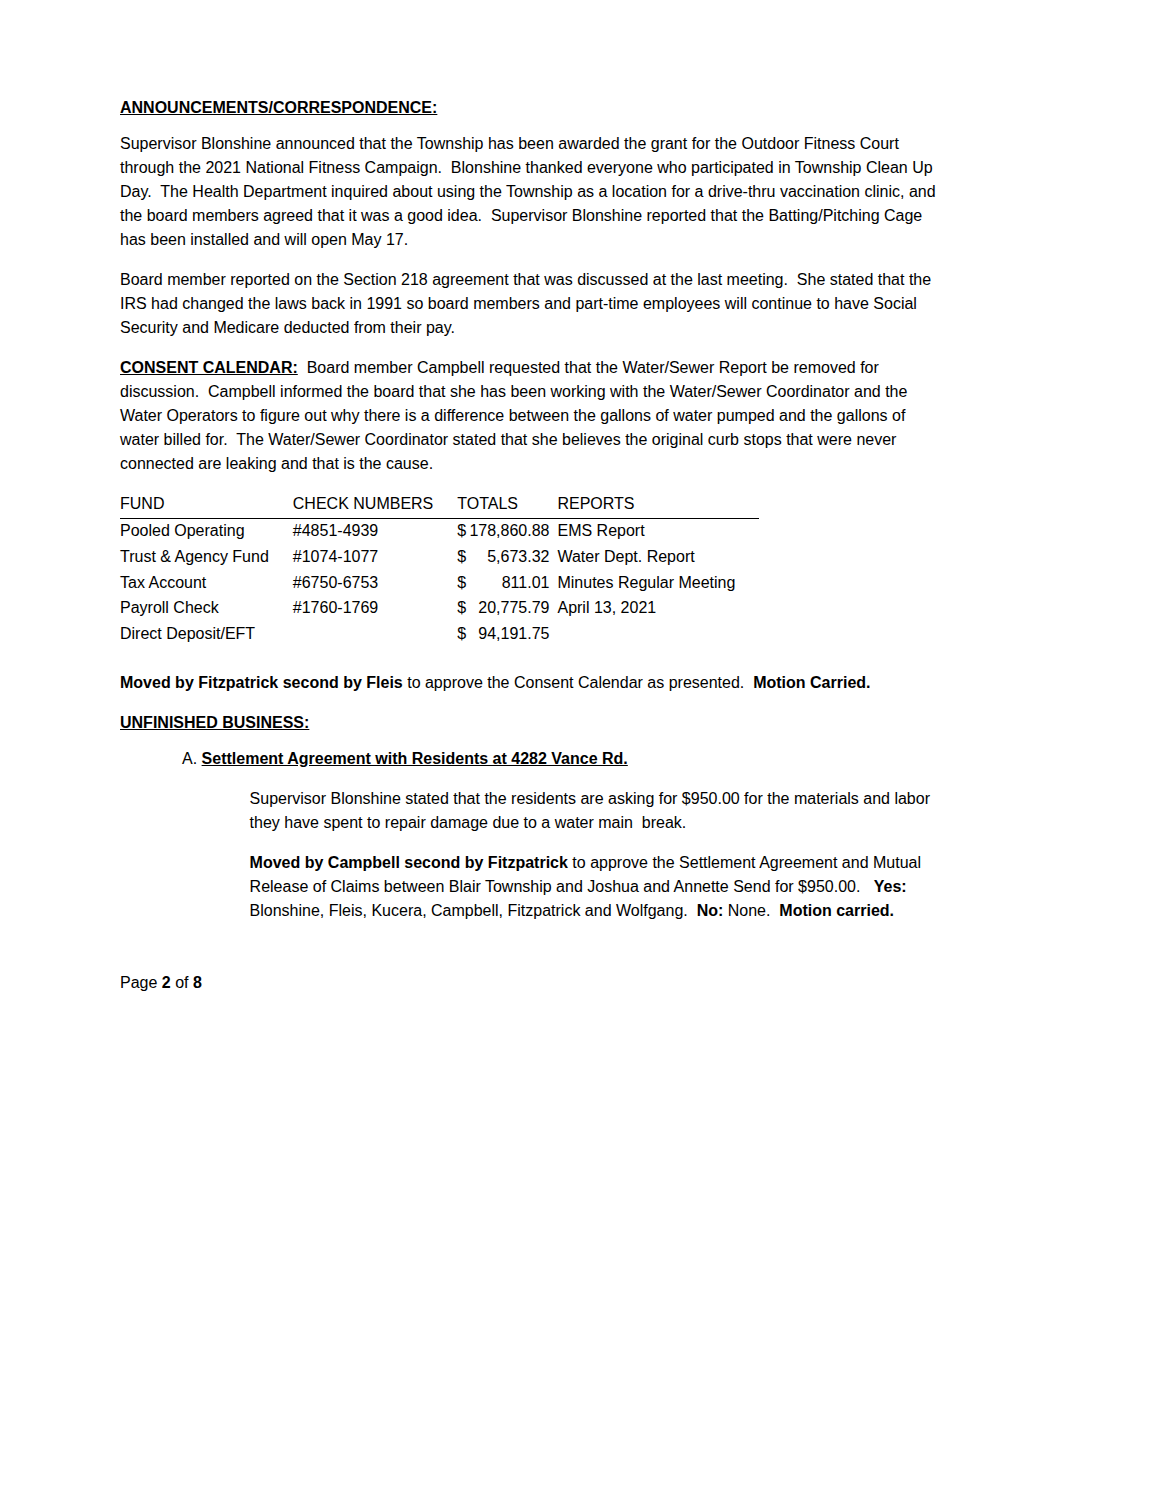ANNOUNCEMENTS/CORRESPONDENCE:
Supervisor Blonshine announced that the Township has been awarded the grant for the Outdoor Fitness Court through the 2021 National Fitness Campaign. Blonshine thanked everyone who participated in Township Clean Up Day. The Health Department inquired about using the Township as a location for a drive-thru vaccination clinic, and the board members agreed that it was a good idea. Supervisor Blonshine reported that the Batting/Pitching Cage has been installed and will open May 17.
Board member reported on the Section 218 agreement that was discussed at the last meeting. She stated that the IRS had changed the laws back in 1991 so board members and part-time employees will continue to have Social Security and Medicare deducted from their pay.
CONSENT CALENDAR: Board member Campbell requested that the Water/Sewer Report be removed for discussion. Campbell informed the board that she has been working with the Water/Sewer Coordinator and the Water Operators to figure out why there is a difference between the gallons of water pumped and the gallons of water billed for. The Water/Sewer Coordinator stated that she believes the original curb stops that were never connected are leaking and that is the cause.
| FUND | CHECK NUMBERS | TOTALS | REPORTS |
| --- | --- | --- | --- |
| Pooled Operating | #4851-4939 | $ | 178,860.88 | EMS Report |
| Trust & Agency Fund | #1074-1077 | $ | 5,673.32 | Water Dept. Report |
| Tax Account | #6750-6753 | $ | 811.01 | Minutes Regular Meeting |
| Payroll Check | #1760-1769 | $ | 20,775.79 | April 13, 2021 |
| Direct Deposit/EFT | | $ | 94,191.75 | |
Moved by Fitzpatrick second by Fleis to approve the Consent Calendar as presented. Motion Carried.
UNFINISHED BUSINESS:
Settlement Agreement with Residents at 4282 Vance Rd.
Supervisor Blonshine stated that the residents are asking for $950.00 for the materials and labor they have spent to repair damage due to a water main break.
Moved by Campbell second by Fitzpatrick to approve the Settlement Agreement and Mutual Release of Claims between Blair Township and Joshua and Annette Send for $950.00. Yes: Blonshine, Fleis, Kucera, Campbell, Fitzpatrick and Wolfgang. No: None. Motion carried.
Page 2 of 8